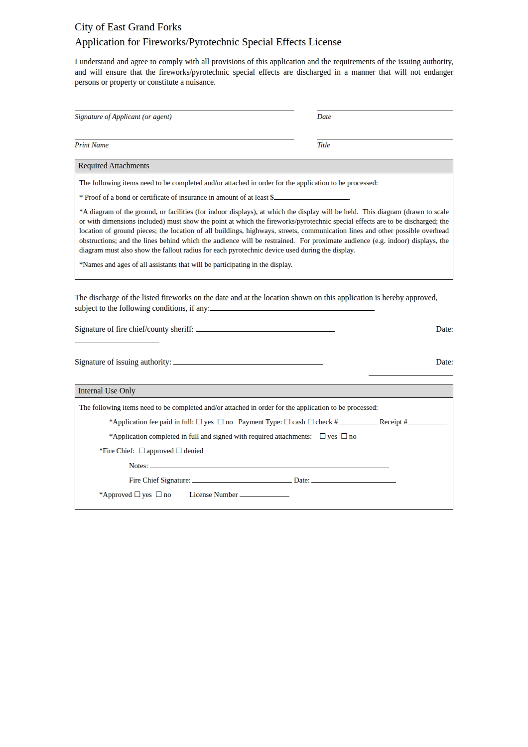City of East Grand Forks Application for Fireworks/Pyrotechnic Special Effects License
I understand and agree to comply with all provisions of this application and the requirements of the issuing authority, and will ensure that the fireworks/pyrotechnic special effects are discharged in a manner that will not endanger persons or property or constitute a nuisance.
Signature of Applicant (or agent) Date
Print Name Title
Required Attachments
The following items need to be completed and/or attached in order for the application to be processed:
* Proof of a bond or certificate of insurance in amount of at least $ .
*A diagram of the ground, or facilities (for indoor displays), at which the display will be held. This diagram (drawn to scale or with dimensions included) must show the point at which the fireworks/pyrotechnic special effects are to be discharged; the location of ground pieces; the location of all buildings, highways, streets, communication lines and other possible overhead obstructions; and the lines behind which the audience will be restrained. For proximate audience (e.g. indoor) displays, the diagram must also show the fallout radius for each pyrotechnic device used during the display.
*Names and ages of all assistants that will be participating in the display.
The discharge of the listed fireworks on the date and at the location shown on this application is hereby approved, subject to the following conditions, if any:
Signature of fire chief/county sheriff:
Date:
Signature of issuing authority:
Date:
Internal Use Only
The following items need to be completed and/or attached in order for the application to be processed:
*Application fee paid in full: ☐ yes ☐ no Payment Type: ☐ cash ☐ check # Receipt #
*Application completed in full and signed with required attachments: ☐ yes ☐ no
*Fire Chief: ☐ approved ☐ denied
Notes:
Fire Chief Signature: Date:
*Approved ☐ yes ☐ no License Number